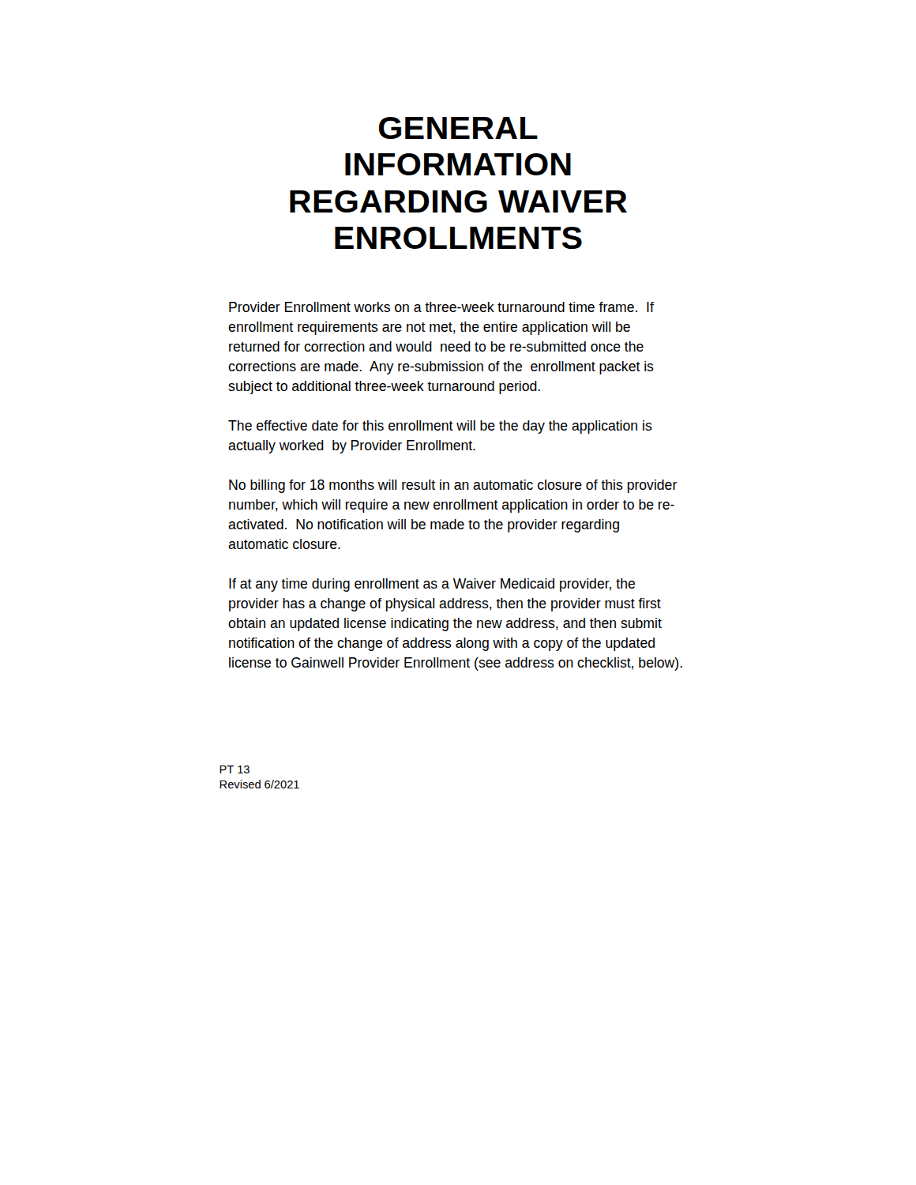GENERAL
INFORMATION
REGARDING WAIVER
ENROLLMENTS
Provider Enrollment works on a three-week turnaround time frame. If enrollment requirements are not met, the entire application will be returned for correction and would need to be re-submitted once the corrections are made. Any re-submission of the enrollment packet is subject to additional three-week turnaround period.
The effective date for this enrollment will be the day the application is actually worked by Provider Enrollment.
No billing for 18 months will result in an automatic closure of this provider number, which will require a new enrollment application in order to be re-activated. No notification will be made to the provider regarding automatic closure.
If at any time during enrollment as a Waiver Medicaid provider, the provider has a change of physical address, then the provider must first obtain an updated license indicating the new address, and then submit notification of the change of address along with a copy of the updated license to Gainwell Provider Enrollment (see address on checklist, below).
PT 13
Revised 6/2021